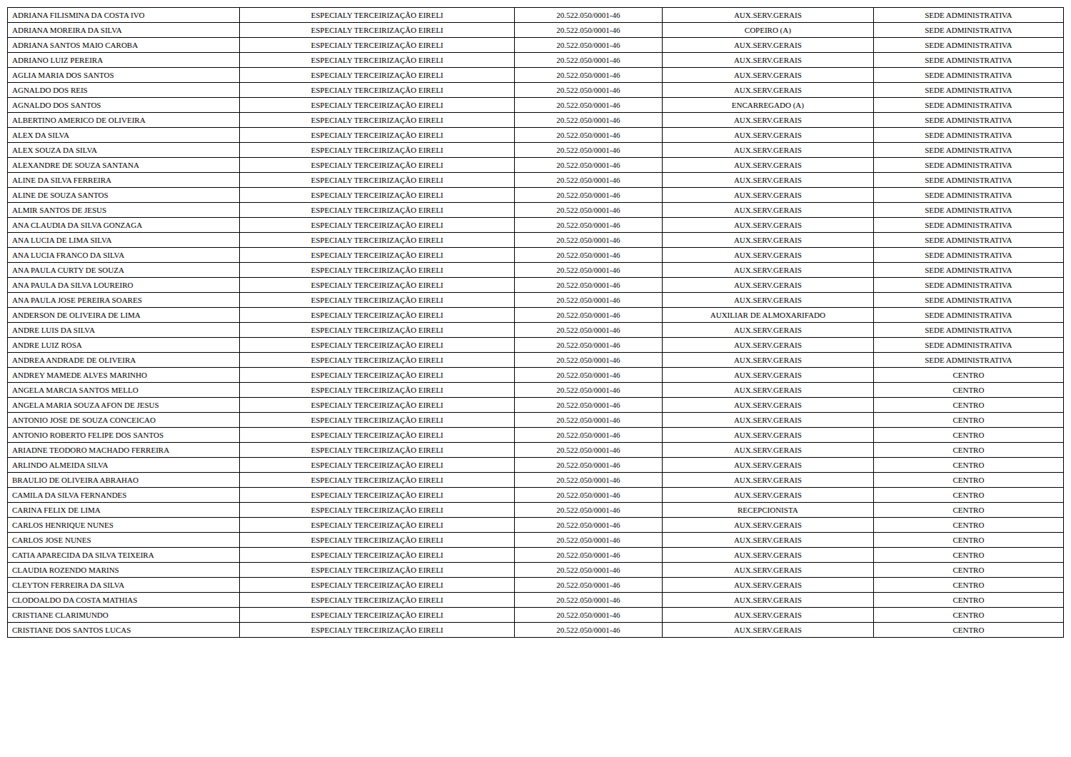| ADRIANA FILISMINA DA COSTA IVO | ESPECIALY TERCEIRIZAÇÃO EIRELI | 20.522.050/0001-46 | AUX.SERV.GERAIS | SEDE ADMINISTRATIVA |
| ADRIANA MOREIRA DA SILVA | ESPECIALY TERCEIRIZAÇÃO EIRELI | 20.522.050/0001-46 | COPEIRO (A) | SEDE ADMINISTRATIVA |
| ADRIANA SANTOS MAIO CAROBA | ESPECIALY TERCEIRIZAÇÃO EIRELI | 20.522.050/0001-46 | AUX.SERV.GERAIS | SEDE ADMINISTRATIVA |
| ADRIANO LUIZ PEREIRA | ESPECIALY TERCEIRIZAÇÃO EIRELI | 20.522.050/0001-46 | AUX.SERV.GERAIS | SEDE ADMINISTRATIVA |
| AGLIA MARIA DOS SANTOS | ESPECIALY TERCEIRIZAÇÃO EIRELI | 20.522.050/0001-46 | AUX.SERV.GERAIS | SEDE ADMINISTRATIVA |
| AGNALDO DOS REIS | ESPECIALY TERCEIRIZAÇÃO EIRELI | 20.522.050/0001-46 | AUX.SERV.GERAIS | SEDE ADMINISTRATIVA |
| AGNALDO DOS SANTOS | ESPECIALY TERCEIRIZAÇÃO EIRELI | 20.522.050/0001-46 | ENCARREGADO (A) | SEDE ADMINISTRATIVA |
| ALBERTINO AMERICO DE OLIVEIRA | ESPECIALY TERCEIRIZAÇÃO EIRELI | 20.522.050/0001-46 | AUX.SERV.GERAIS | SEDE ADMINISTRATIVA |
| ALEX DA SILVA | ESPECIALY TERCEIRIZAÇÃO EIRELI | 20.522.050/0001-46 | AUX.SERV.GERAIS | SEDE ADMINISTRATIVA |
| ALEX SOUZA DA SILVA | ESPECIALY TERCEIRIZAÇÃO EIRELI | 20.522.050/0001-46 | AUX.SERV.GERAIS | SEDE ADMINISTRATIVA |
| ALEXANDRE DE SOUZA SANTANA | ESPECIALY TERCEIRIZAÇÃO EIRELI | 20.522.050/0001-46 | AUX.SERV.GERAIS | SEDE ADMINISTRATIVA |
| ALINE DA SILVA FERREIRA | ESPECIALY TERCEIRIZAÇÃO EIRELI | 20.522.050/0001-46 | AUX.SERV.GERAIS | SEDE ADMINISTRATIVA |
| ALINE DE SOUZA SANTOS | ESPECIALY TERCEIRIZAÇÃO EIRELI | 20.522.050/0001-46 | AUX.SERV.GERAIS | SEDE ADMINISTRATIVA |
| ALMIR SANTOS DE JESUS | ESPECIALY TERCEIRIZAÇÃO EIRELI | 20.522.050/0001-46 | AUX.SERV.GERAIS | SEDE ADMINISTRATIVA |
| ANA CLAUDIA DA SILVA GONZAGA | ESPECIALY TERCEIRIZAÇÃO EIRELI | 20.522.050/0001-46 | AUX.SERV.GERAIS | SEDE ADMINISTRATIVA |
| ANA LUCIA DE LIMA SILVA | ESPECIALY TERCEIRIZAÇÃO EIRELI | 20.522.050/0001-46 | AUX.SERV.GERAIS | SEDE ADMINISTRATIVA |
| ANA LUCIA FRANCO DA SILVA | ESPECIALY TERCEIRIZAÇÃO EIRELI | 20.522.050/0001-46 | AUX.SERV.GERAIS | SEDE ADMINISTRATIVA |
| ANA PAULA CURTY DE SOUZA | ESPECIALY TERCEIRIZAÇÃO EIRELI | 20.522.050/0001-46 | AUX.SERV.GERAIS | SEDE ADMINISTRATIVA |
| ANA PAULA DA SILVA LOUREIRO | ESPECIALY TERCEIRIZAÇÃO EIRELI | 20.522.050/0001-46 | AUX.SERV.GERAIS | SEDE ADMINISTRATIVA |
| ANA PAULA JOSE PEREIRA SOARES | ESPECIALY TERCEIRIZAÇÃO EIRELI | 20.522.050/0001-46 | AUX.SERV.GERAIS | SEDE ADMINISTRATIVA |
| ANDERSON DE OLIVEIRA DE LIMA | ESPECIALY TERCEIRIZAÇÃO EIRELI | 20.522.050/0001-46 | AUXILIAR DE ALMOXARIFADO | SEDE ADMINISTRATIVA |
| ANDRE LUIS DA SILVA | ESPECIALY TERCEIRIZAÇÃO EIRELI | 20.522.050/0001-46 | AUX.SERV.GERAIS | SEDE ADMINISTRATIVA |
| ANDRE LUIZ ROSA | ESPECIALY TERCEIRIZAÇÃO EIRELI | 20.522.050/0001-46 | AUX.SERV.GERAIS | SEDE ADMINISTRATIVA |
| ANDREA ANDRADE DE OLIVEIRA | ESPECIALY TERCEIRIZAÇÃO EIRELI | 20.522.050/0001-46 | AUX.SERV.GERAIS | SEDE ADMINISTRATIVA |
| ANDREY MAMEDE ALVES MARINHO | ESPECIALY TERCEIRIZAÇÃO EIRELI | 20.522.050/0001-46 | AUX.SERV.GERAIS | CENTRO |
| ANGELA MARCIA SANTOS MELLO | ESPECIALY TERCEIRIZAÇÃO EIRELI | 20.522.050/0001-46 | AUX.SERV.GERAIS | CENTRO |
| ANGELA MARIA SOUZA AFON DE JESUS | ESPECIALY TERCEIRIZAÇÃO EIRELI | 20.522.050/0001-46 | AUX.SERV.GERAIS | CENTRO |
| ANTONIO JOSE DE SOUZA CONCEICAO | ESPECIALY TERCEIRIZAÇÃO EIRELI | 20.522.050/0001-46 | AUX.SERV.GERAIS | CENTRO |
| ANTONIO ROBERTO FELIPE DOS SANTOS | ESPECIALY TERCEIRIZAÇÃO EIRELI | 20.522.050/0001-46 | AUX.SERV.GERAIS | CENTRO |
| ARIADNE TEODORO MACHADO FERREIRA | ESPECIALY TERCEIRIZAÇÃO EIRELI | 20.522.050/0001-46 | AUX.SERV.GERAIS | CENTRO |
| ARLINDO ALMEIDA SILVA | ESPECIALY TERCEIRIZAÇÃO EIRELI | 20.522.050/0001-46 | AUX.SERV.GERAIS | CENTRO |
| BRAULIO DE OLIVEIRA ABRAHAO | ESPECIALY TERCEIRIZAÇÃO EIRELI | 20.522.050/0001-46 | AUX.SERV.GERAIS | CENTRO |
| CAMILA DA SILVA FERNANDES | ESPECIALY TERCEIRIZAÇÃO EIRELI | 20.522.050/0001-46 | AUX.SERV.GERAIS | CENTRO |
| CARINA FELIX DE LIMA | ESPECIALY TERCEIRIZAÇÃO EIRELI | 20.522.050/0001-46 | RECEPCIONISTA | CENTRO |
| CARLOS HENRIQUE NUNES | ESPECIALY TERCEIRIZAÇÃO EIRELI | 20.522.050/0001-46 | AUX.SERV.GERAIS | CENTRO |
| CARLOS JOSE NUNES | ESPECIALY TERCEIRIZAÇÃO EIRELI | 20.522.050/0001-46 | AUX.SERV.GERAIS | CENTRO |
| CATIA APARECIDA DA SILVA TEIXEIRA | ESPECIALY TERCEIRIZAÇÃO EIRELI | 20.522.050/0001-46 | AUX.SERV.GERAIS | CENTRO |
| CLAUDIA ROZENDO MARINS | ESPECIALY TERCEIRIZAÇÃO EIRELI | 20.522.050/0001-46 | AUX.SERV.GERAIS | CENTRO |
| CLEYTON FERREIRA DA SILVA | ESPECIALY TERCEIRIZAÇÃO EIRELI | 20.522.050/0001-46 | AUX.SERV.GERAIS | CENTRO |
| CLODOALDO DA COSTA MATHIAS | ESPECIALY TERCEIRIZAÇÃO EIRELI | 20.522.050/0001-46 | AUX.SERV.GERAIS | CENTRO |
| CRISTIANE CLARIMUNDO | ESPECIALY TERCEIRIZAÇÃO EIRELI | 20.522.050/0001-46 | AUX.SERV.GERAIS | CENTRO |
| CRISTIANE DOS SANTOS LUCAS | ESPECIALY TERCEIRIZAÇÃO EIRELI | 20.522.050/0001-46 | AUX.SERV.GERAIS | CENTRO |